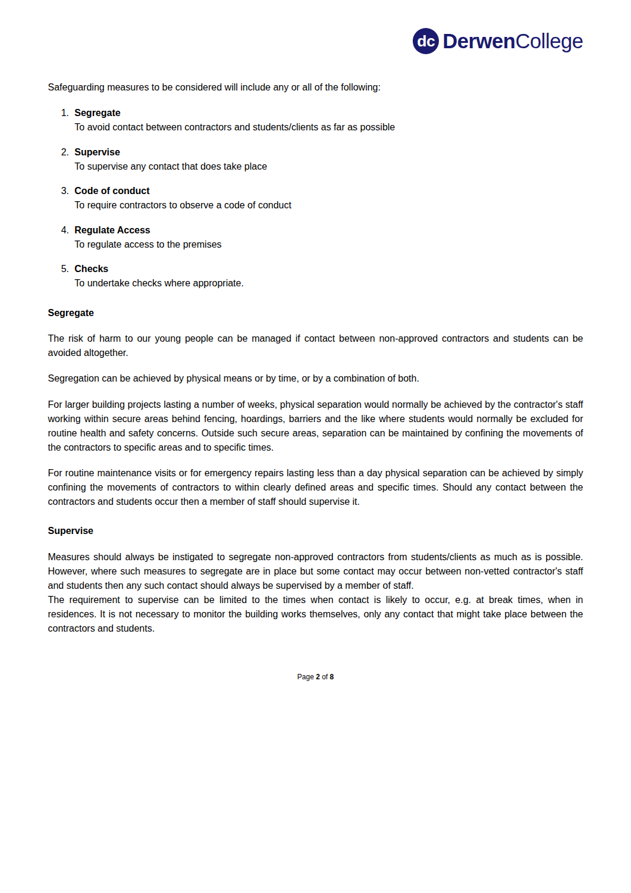dc Derwen College
Safeguarding measures to be considered will include any or all of the following:
Segregate To avoid contact between contractors and students/clients as far as possible
Supervise To supervise any contact that does take place
Code of conduct To require contractors to observe a code of conduct
Regulate Access To regulate access to the premises
Checks To undertake checks where appropriate.
Segregate
The risk of harm to our young people can be managed if contact between non-approved contractors and students can be avoided altogether.
Segregation can be achieved by physical means or by time, or by a combination of both.
For larger building projects lasting a number of weeks, physical separation would normally be achieved by the contractor's staff working within secure areas behind fencing, hoardings, barriers and the like where students would normally be excluded for routine health and safety concerns. Outside such secure areas, separation can be maintained by confining the movements of the contractors to specific areas and to specific times.
For routine maintenance visits or for emergency repairs lasting less than a day physical separation can be achieved by simply confining the movements of contractors to within clearly defined areas and specific times. Should any contact between the contractors and students occur then a member of staff should supervise it.
Supervise
Measures should always be instigated to segregate non-approved contractors from students/clients as much as is possible. However, where such measures to segregate are in place but some contact may occur between non-vetted contractor's staff and students then any such contact should always be supervised by a member of staff.
The requirement to supervise can be limited to the times when contact is likely to occur, e.g. at break times, when in residences. It is not necessary to monitor the building works themselves, only any contact that might take place between the contractors and students.
Page 2 of 8